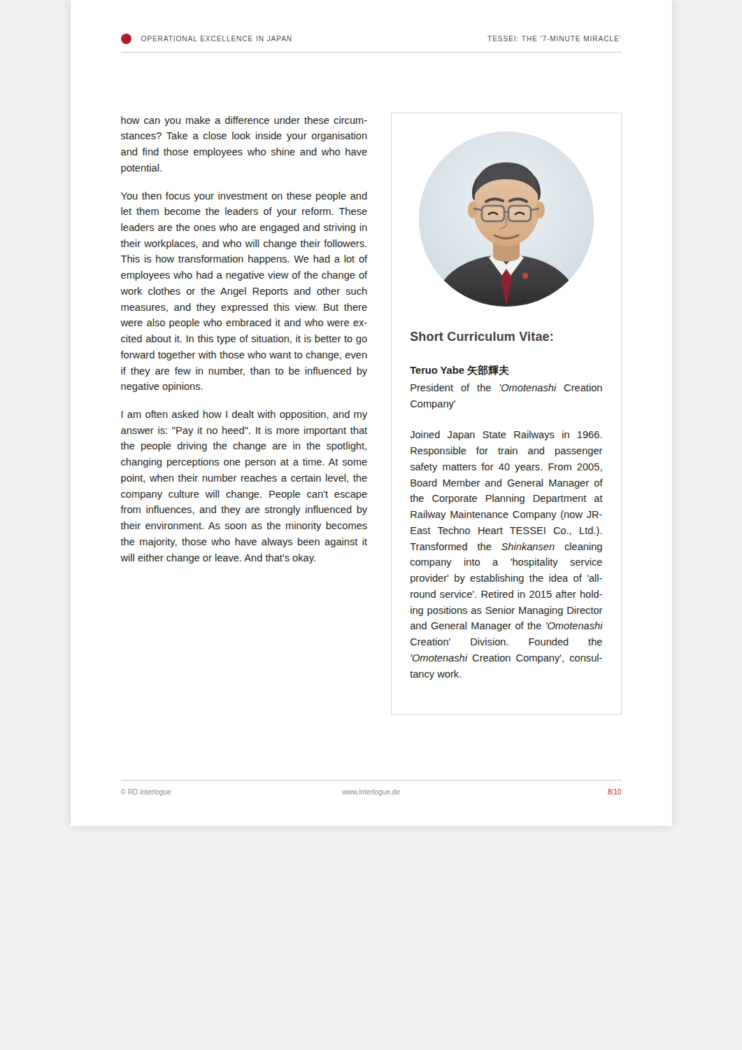Operational Excellence in Japan TESSEI: The '7-Minute Miracle'
how can you make a difference under these circumstances? Take a close look inside your organisation and find those employees who shine and who have potential.
You then focus your investment on these people and let them become the leaders of your reform. These leaders are the ones who are engaged and striving in their workplaces, and who will change their followers. This is how transformation happens. We had a lot of employees who had a negative view of the change of work clothes or the Angel Reports and other such measures, and they expressed this view. But there were also people who embraced it and who were excited about it. In this type of situation, it is better to go forward together with those who want to change, even if they are few in number, than to be influenced by negative opinions.
I am often asked how I dealt with opposition, and my answer is: "Pay it no heed". It is more important that the people driving the change are in the spotlight, changing perceptions one person at a time. At some point, when their number reaches a certain level, the company culture will change. People can't escape from influences, and they are strongly influenced by their environment. As soon as the minority becomes the majority, those who have always been against it will either change or leave. And that's okay.
Short Curriculum Vitae:
Teruo Yabe 矢部輝夫
President of the 'Omotenashi Creation Company'
Joined Japan State Railways in 1966. Responsible for train and passenger safety matters for 40 years. From 2005, Board Member and General Manager of the Corporate Planning Department at Railway Maintenance Company (now JR-East Techno Heart TESSEI Co., Ltd.). Transformed the Shinkansen cleaning company into a 'hospitality service provider' by establishing the idea of 'all-round service'. Retired in 2015 after holding positions as Senior Managing Director and General Manager of the 'Omotenashi Creation' Division. Founded the 'Omotenashi Creation Company', consultancy work.
© RD interlogue www.interlogue.de 8|10